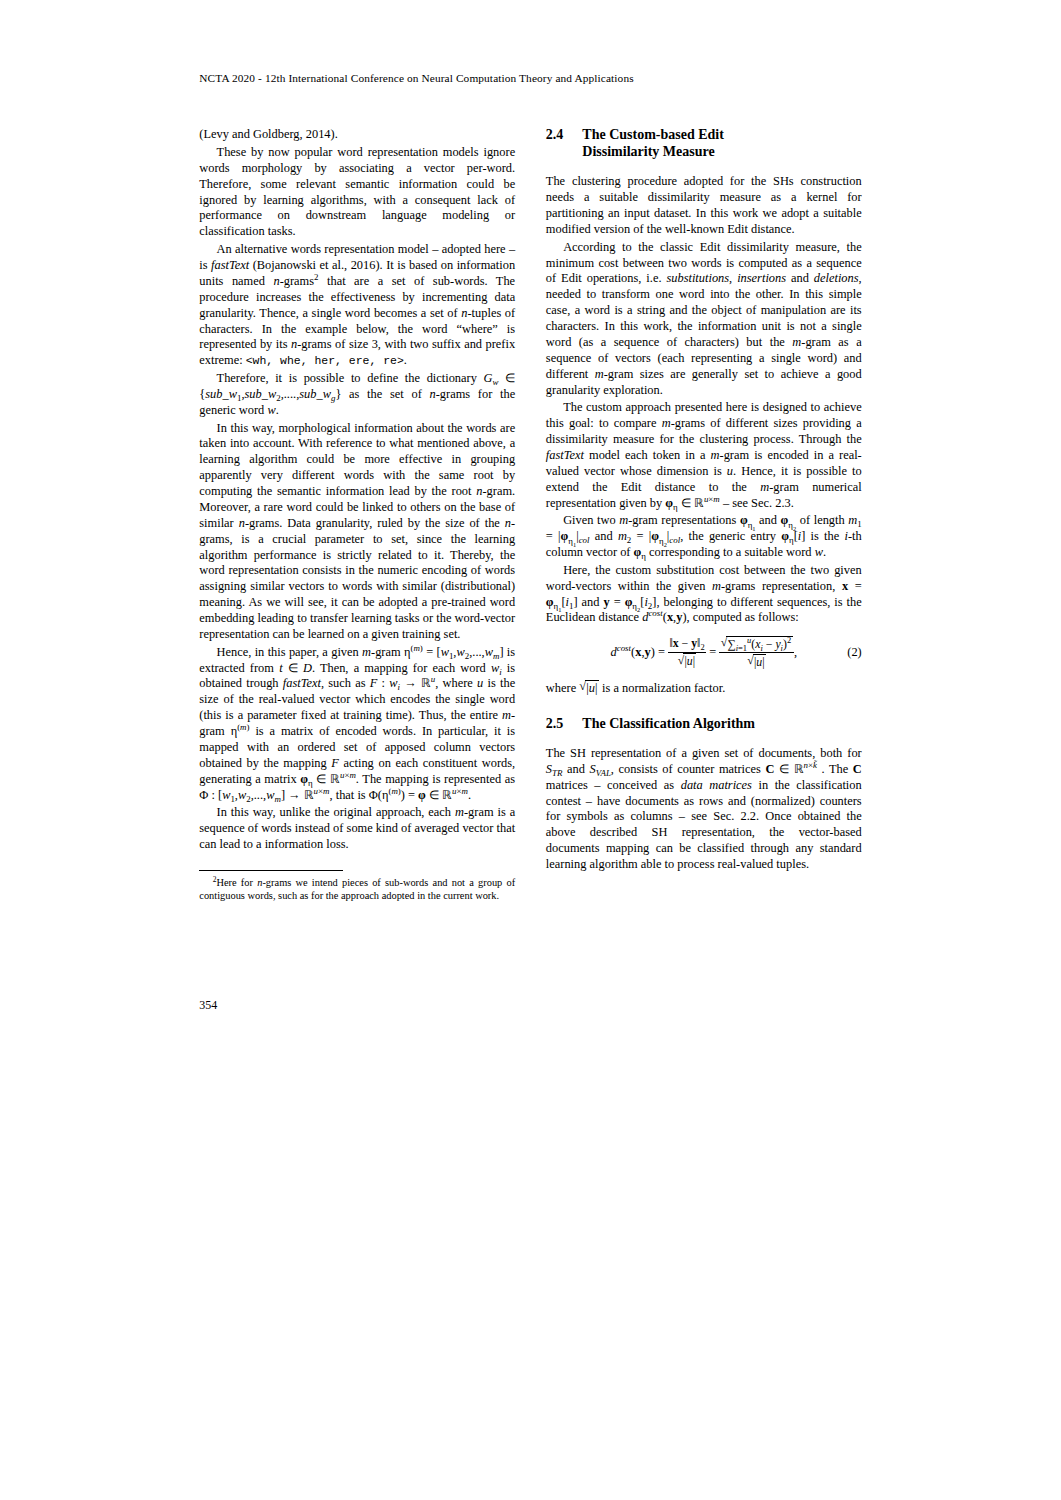NCTA 2020 - 12th International Conference on Neural Computation Theory and Applications
(Levy and Goldberg, 2014).
These by now popular word representation models ignore words morphology by associating a vector per-word. Therefore, some relevant semantic information could be ignored by learning algorithms, with a consequent lack of performance on downstream language modeling or classification tasks.
An alternative words representation model – adopted here – is fastText (Bojanowski et al., 2016). It is based on information units named n-grams2 that are a set of sub-words. The procedure increases the effectiveness by incrementing data granularity. Thence, a single word becomes a set of n-tuples of characters. In the example below, the word “where” is represented by its n-grams of size 3, with two suffix and prefix extreme: <wh, whe, her, ere, re>.
Therefore, it is possible to define the dictionary Gw ∈ {sub_w1,sub_w2,....,sub_wg} as the set of n-grams for the generic word w.
In this way, morphological information about the words are taken into account. With reference to what mentioned above, a learning algorithm could be more effective in grouping apparently very different words with the same root by computing the semantic information lead by the root n-gram. Moreover, a rare word could be linked to others on the base of similar n-grams. Data granularity, ruled by the size of the n-grams, is a crucial parameter to set, since the learning algorithm performance is strictly related to it. Thereby, the word representation consists in the numeric encoding of words assigning similar vectors to words with similar (distributional) meaning. As we will see, it can be adopted a pre-trained word embedding leading to transfer learning tasks or the word-vector representation can be learned on a given training set.
Hence, in this paper, a given m-gram η(m) = [w1,w2,...,wm] is extracted from t ∈ D. Then, a mapping for each word wi is obtained trough fastText, such as F : wi → ℝu, where u is the size of the real-valued vector which encodes the single word (this is a parameter fixed at training time). Thus, the entire m-gram η(m) is a matrix of encoded words. In particular, it is mapped with an ordered set of apposed column vectors obtained by the mapping F acting on each constituent words, generating a matrix φη ∈ ℝu×m. The mapping is represented as Φ : [w1,w2,...,wm] → ℝu×m, that is Φ(η(m)) = φ ∈ ℝu×m.
In this way, unlike the original approach, each m-gram is a sequence of words instead of some kind of averaged vector that can lead to a information loss.
2Here for n-grams we intend pieces of sub-words and not a group of contiguous words, such as for the approach adopted in the current work.
2.4 The Custom-based EditDissimilarity Measure
The clustering procedure adopted for the SHs construction needs a suitable dissimilarity measure as a kernel for partitioning an input dataset. In this work we adopt a suitable modified version of the well-known Edit distance.
According to the classic Edit dissimilarity measure, the minimum cost between two words is computed as a sequence of Edit operations, i.e. substitutions, insertions and deletions, needed to transform one word into the other. In this simple case, a word is a string and the object of manipulation are its characters. In this work, the information unit is not a single word (as a sequence of characters) but the m-gram as a sequence of vectors (each representing a single word) and different m-gram sizes are generally set to achieve a good granularity exploration.
The custom approach presented here is designed to achieve this goal: to compare m-grams of different sizes providing a dissimilarity measure for the clustering process. Through the fastText model each token in a m-gram is encoded in a real-valued vector whose dimension is u. Hence, it is possible to extend the Edit distance to the m-gram numerical representation given by φη ∈ ℝu×m – see Sec. 2.3.
Given two m-gram representations φη1 and φη2 of length m1 = |φη1|col and m2 = |φη2|col, the generic entry φη[i] is the i-th column vector of φη corresponding to a suitable word w.
Here, the custom substitution cost between the two given word-vectors within the given m-grams representation, x = φη1[i1] and y = φη2[i2], belonging to different sequences, is the Euclidean distance dcost(x,y), computed as follows:
dcost(x,y) = ‖x − y‖2 |u| = ∑i=1u(xi − yi)2 |u| , (2)
where |u| is a normalization factor.
2.5 The Classification Algorithm
The SH representation of a given set of documents, both for STR and SVAL, consists of counter matrices C ∈ ℝn×k̃ . The C matrices – conceived as data matrices in the classification contest – have documents as rows and (normalized) counters for symbols as columns – see Sec. 2.2. Once obtained the above described SH representation, the vector-based documents mapping can be classified through any standard learning algorithm able to process real-valued tuples.
354